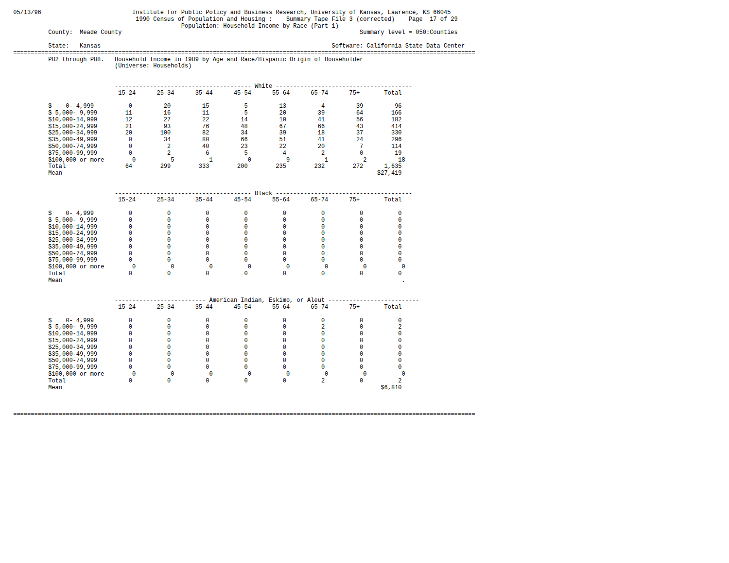05/13/96                          Institute for Public Policy and Business Research, University of Kansas, Lawrence, KS 66045
                                    1990 Census of Population and Housing :    Summary Tape File 3 (corrected)    Page  17 of 29
                                                 Population: Household Income by Race (Part 1)
           County:  Meade County                                                                    Summary level = 050:Counties

           State:   Kansas                                                                  Software: California State Data Center
 ====================================================================================================================================
           P82 through P88.   Household Income in 1989 by Age and Race/Hispanic Origin of Householder
                              (Universe: Households)


                              --------------------------------------- White ---------------------------------------
                               15-24      25-34      35-44      45-54      55-64      65-74      75+       Total

           $    0- 4,999          0         20         15          5         13          4         39         96
           $ 5,000- 9,999        11         16         11          5         20         39         64        166
           $10,000-14,999        12         27         22         14         10         41         56        182
           $15,000-24,999        21         93         76         48         67         66         43        414
           $25,000-34,999        20        100         82         34         39         18         37        330
           $35,000-49,999         0         34         80         66         51         41         24        296
           $50,000-74,999         0          2         40         23         22         20          7        114
           $75,000-99,999         0          2          6          5          4          2          0         19
           $100,000 or more        0          5          1          0          9          1          2         18
           Total                 64        299        333        200        235        232        272      1,635
           Mean                                                                                          $27,419


                              --------------------------------------- Black ---------------------------------------
                               15-24      25-34      35-44      45-54      55-64      65-74      75+       Total

           $    0- 4,999          0          0          0          0          0          0          0          0
           $ 5,000- 9,999         0          0          0          0          0          0          0          0
           $10,000-14,999         0          0          0          0          0          0          0          0
           $15,000-24,999         0          0          0          0          0          0          0          0
           $25,000-34,999         0          0          0          0          0          0          0          0
           $35,000-49,999         0          0          0          0          0          0          0          0
           $50,000-74,999         0          0          0          0          0          0          0          0
           $75,000-99,999         0          0          0          0          0          0          0          0
           $100,000 or more        0          0          0          0          0          0          0          0
           Total                  0          0          0          0          0          0          0          0
           Mean                                                                                                 .


                              -------------------------- American Indian, Eskimo, or Aleut --------------------------
                               15-24      25-34      35-44      45-54      55-64      65-74      75+       Total

           $    0- 4,999          0          0          0          0          0          0          0          0
           $ 5,000- 9,999         0          0          0          0          0          2          0          2
           $10,000-14,999         0          0          0          0          0          0          0          0
           $15,000-24,999         0          0          0          0          0          0          0          0
           $25,000-34,999         0          0          0          0          0          0          0          0
           $35,000-49,999         0          0          0          0          0          0          0          0
           $50,000-74,999         0          0          0          0          0          0          0          0
           $75,000-99,999         0          0          0          0          0          0          0          0
           $100,000 or more        0          0          0          0          0          0          0          0
           Total                  0          0          0          0          0          2          0          2
           Mean                                                                                           $6,810



 ====================================================================================================================================